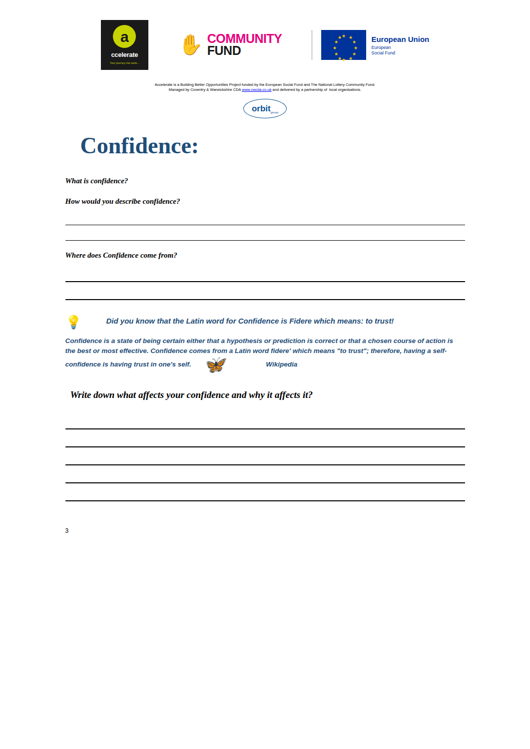a
ccelerate
Your journey into work...
✋
COMMUNITY
FUND
★ ★ ★ ★ ★ ★ ★ ★ ★ ★ ★ ★
European Union
European
Social Fund
Accelerate is a Building Better Opportunities Project funded by the European Social Fund and The National Lottery Community Fund.
Managed by Coventry & Warwickshire CDA www.cwcda.co.uk and delivered by a partnership of local organisations.
orbitgroup
Confidence:
What is confidence?
How would you describe confidence?
Where does Confidence come from?
💡
Did you know that the Latin word for Confidence is Fidere which means: to trust!
Confidence is a state of being certain either that a hypothesis or prediction is correct or that a chosen course of action is the best or most effective. Confidence comes from a Latin word fidere' which means "to trust"; therefore, having a self-confidence is having trust in one's self. 🦋 Wikipedia
Write down what affects your confidence and why it affects it?
3